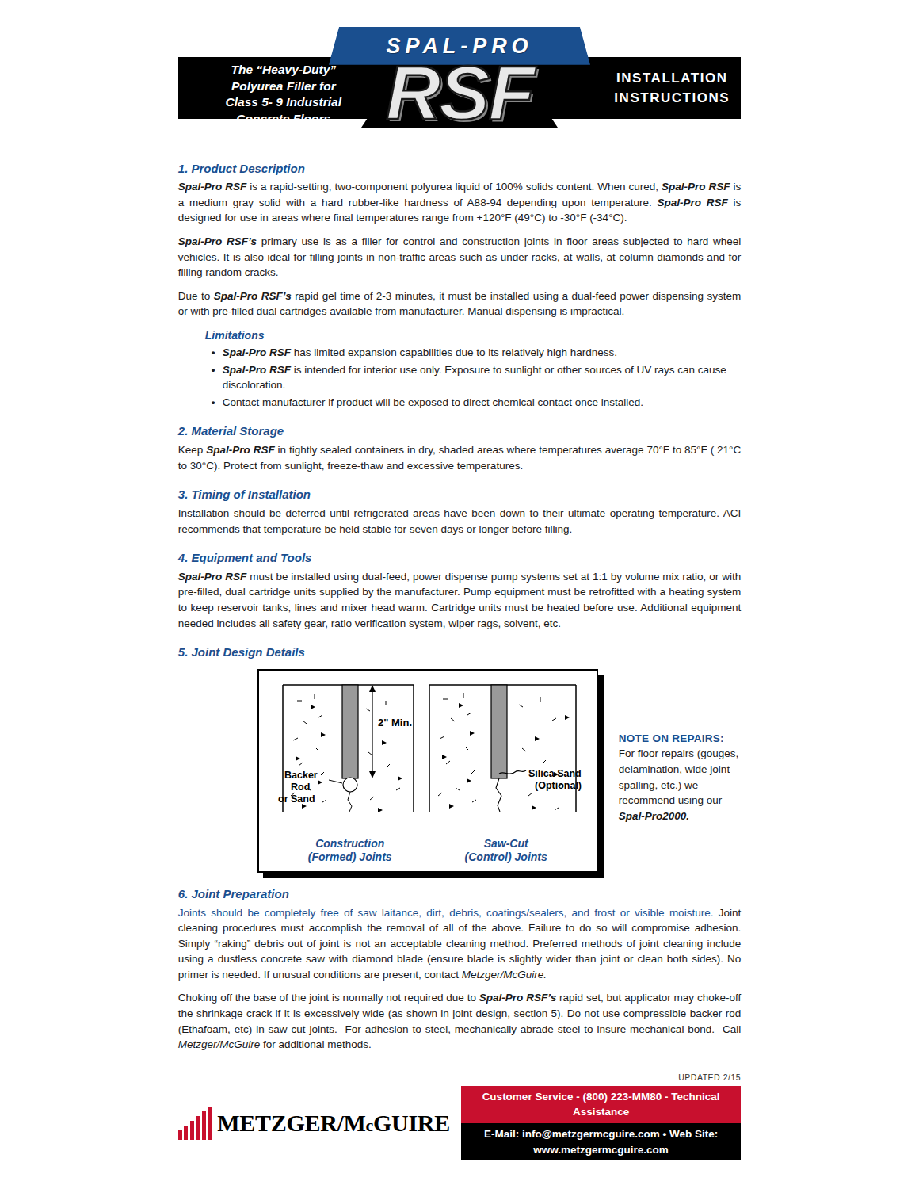The “Heavy-Duty”
Polyurea Filler for
Class 5- 9 Industrial
Concrete Floors
SPAL-PRO
RSF
INSTALLATION
INSTRUCTIONS
1. Product Description
Spal-Pro RSF is a rapid-setting, two-component polyurea liquid of 100% solids content. When cured, Spal-Pro RSF is a medium gray solid with a hard rubber-like hardness of A88-94 depending upon temperature. Spal-Pro RSF is designed for use in areas where final temperatures range from +120°F (49°C) to -30°F (-34°C).
Spal-Pro RSF’s primary use is as a filler for control and construction joints in floor areas subjected to hard wheel vehicles. It is also ideal for filling joints in non-traffic areas such as under racks, at walls, at column diamonds and for filling random cracks.
Due to Spal-Pro RSF’s rapid gel time of 2-3 minutes, it must be installed using a dual-feed power dispensing system or with pre-filled dual cartridges available from manufacturer. Manual dispensing is impractical.
Limitations
Spal-Pro RSF has limited expansion capabilities due to its relatively high hardness.
Spal-Pro RSF is intended for interior use only. Exposure to sunlight or other sources of UV rays can cause discoloration.
Contact manufacturer if product will be exposed to direct chemical contact once installed.
2. Material Storage
Keep Spal-Pro RSF in tightly sealed containers in dry, shaded areas where temperatures average 70°F to 85°F ( 21°C to 30°C). Protect from sunlight, freeze-thaw and excessive temperatures.
3. Timing of Installation
Installation should be deferred until refrigerated areas have been down to their ultimate operating temperature. ACI recommends that temperature be held stable for seven days or longer before filling.
4. Equipment and Tools
Spal-Pro RSF must be installed using dual-feed, power dispense pump systems set at 1:1 by volume mix ratio, or with pre-filled, dual cartridge units supplied by the manufacturer. Pump equipment must be retrofitted with a heating system to keep reservoir tanks, lines and mixer head warm. Cartridge units must be heated before use. Additional equipment needed includes all safety gear, ratio verification system, wiper rags, solvent, etc.
5. Joint Design Details
2" Min. Backer Rod or Sand Silica Sand (Optional)
Construction
(Formed) Joints
Saw-Cut
(Control) Joints
NOTE ON REPAIRS:
For floor repairs (gouges, delamination, wide joint spalling, etc.) we recommend using our Spal-Pro2000.
6. Joint Preparation
Joints should be completely free of saw laitance, dirt, debris, coatings/sealers, and frost or visible moisture. Joint cleaning procedures must accomplish the removal of all of the above. Failure to do so will compromise adhesion. Simply “raking” debris out of joint is not an acceptable cleaning method. Preferred methods of joint cleaning include using a dustless concrete saw with diamond blade (ensure blade is slightly wider than joint or clean both sides). No primer is needed. If unusual conditions are present, contact Metzger/McGuire.
Choking off the base of the joint is normally not required due to Spal-Pro RSF’s rapid set, but applicator may choke-off the shrinkage crack if it is excessively wide (as shown in joint design, section 5). Do not use compressible backer rod (Ethafoam, etc) in saw cut joints. For adhesion to steel, mechanically abrade steel to insure mechanical bond. Call Metzger/McGuire for additional methods.
UPDATED 2/15
METZGER/Mc GUIRE
Customer Service - (800) 223-MM80 - Technical Assistance
E-Mail: info@metzgermcguire.com • Web Site: www.metzgermcguire.com